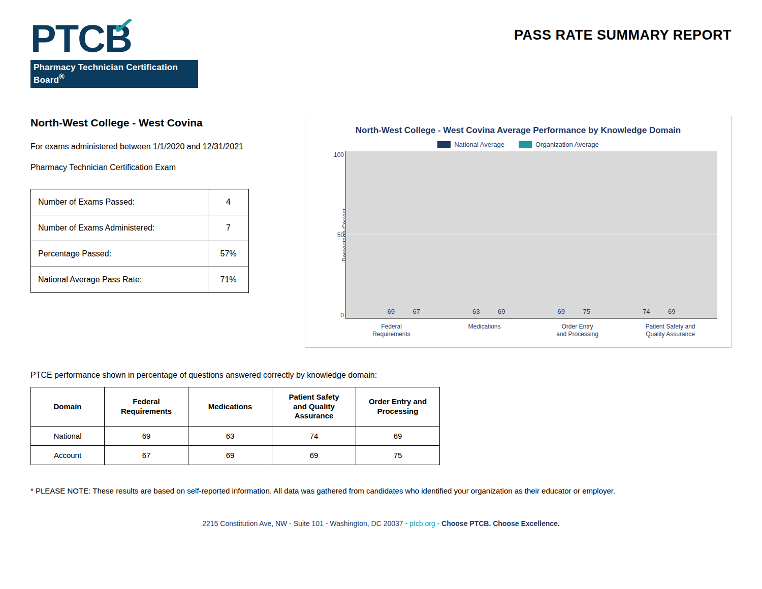PTCB✓
Pharmacy Technician Certification Board®
PASS RATE SUMMARY REPORT
North-West College - West Covina
For exams administered between 1/1/2020 and 12/31/2021
Pharmacy Technician Certification Exam
| Number of Exams Passed: | 4 |
| Number of Exams Administered: | 7 |
| Percentage Passed: | 57% |
| National Average Pass Rate: | 71% |
North-West College - West Covina Average Performance by Knowledge Domain
National Average
Organization Average
Percentage Correct
100 50 0
69
67
63
69
69
75
74
69
Federal
Requirements
Medications
Order Entry
and Processing
Patient Safety and
Quality Assurance
PTCE performance shown in percentage of questions answered correctly by knowledge domain:
| Domain | Federal Requirements | Medications | Patient Safety and Quality Assurance | Order Entry and Processing |
| --- | --- | --- | --- | --- |
| National | 69 | 63 | 74 | 69 |
| Account | 67 | 69 | 69 | 75 |
* PLEASE NOTE: These results are based on self-reported information. All data was gathered from candidates who identified your organization as their educator or employer.
2215 Constitution Ave, NW - Suite 101 - Washington, DC 20037 - ptcb.org - Choose PTCB. Choose Excellence.